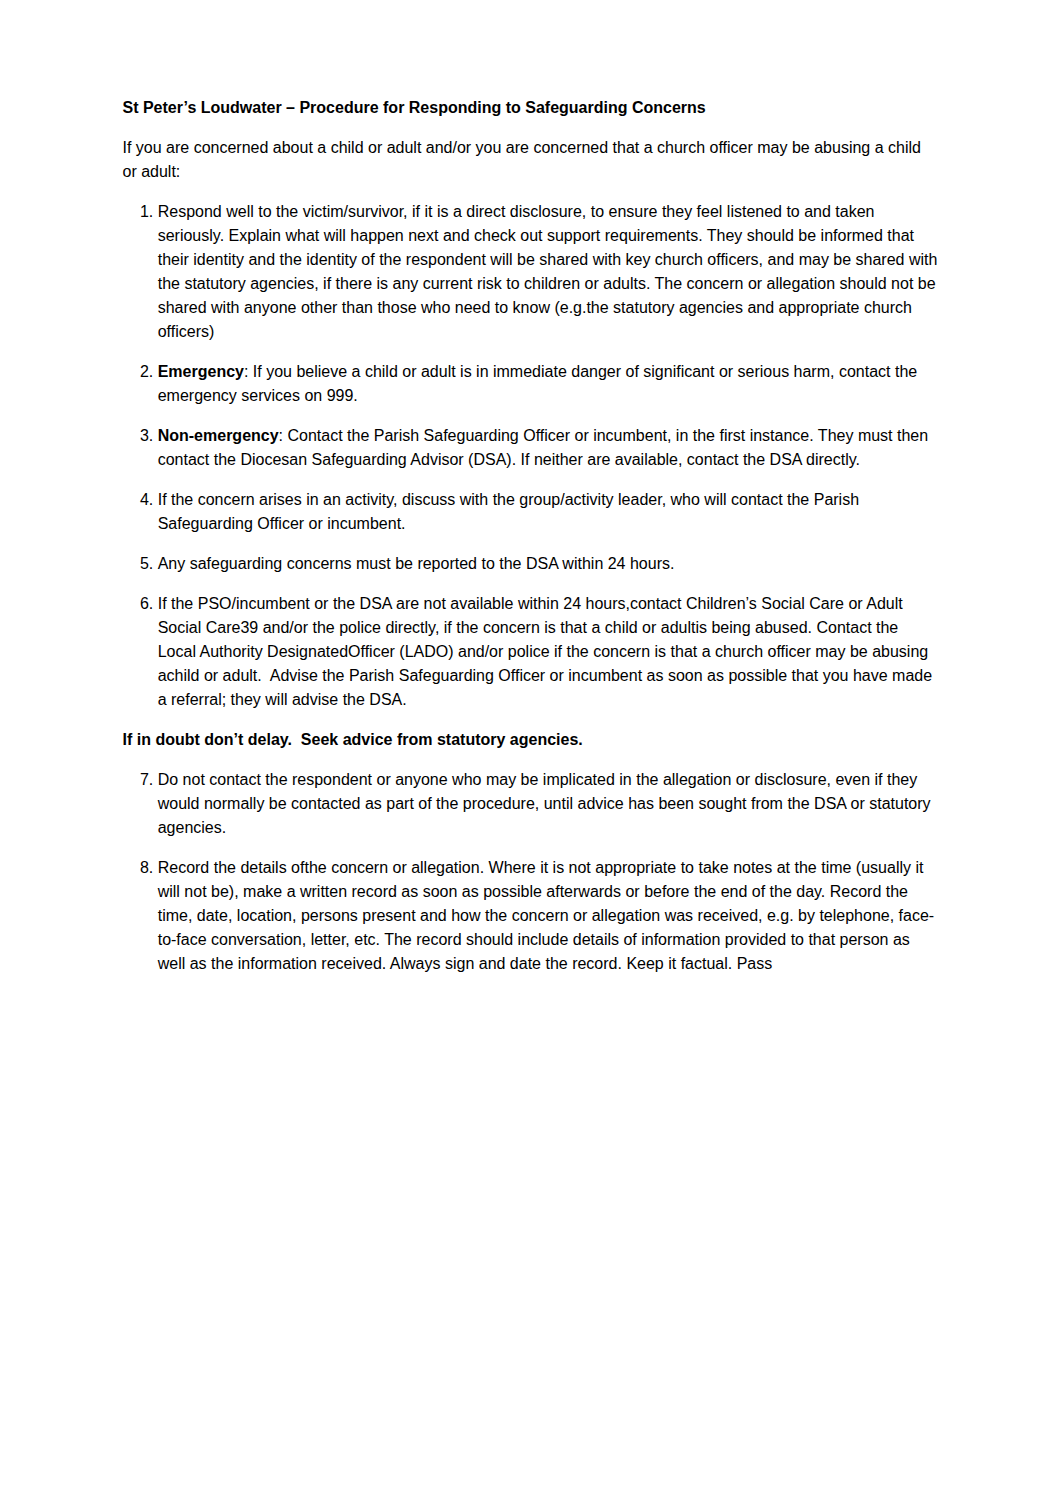St Peter’s Loudwater – Procedure for Responding to Safeguarding Concerns
If you are concerned about a child or adult and/or you are concerned that a church officer may be abusing a child or adult:
Respond well to the victim/survivor, if it is a direct disclosure, to ensure they feel listened to and taken seriously. Explain what will happen next and check out support requirements. They should be informed that their identity and the identity of the respondent will be shared with key church officers, and may be shared with the statutory agencies, if there is any current risk to children or adults. The concern or allegation should not be shared with anyone other than those who need to know (e.g.the statutory agencies and appropriate church officers)
Emergency: If you believe a child or adult is in immediate danger of significant or serious harm, contact the emergency services on 999.
Non-emergency: Contact the Parish Safeguarding Officer or incumbent, in the first instance. They must then contact the Diocesan Safeguarding Advisor (DSA). If neither are available, contact the DSA directly.
If the concern arises in an activity, discuss with the group/activity leader, who will contact the Parish Safeguarding Officer or incumbent.
Any safeguarding concerns must be reported to the DSA within 24 hours.
If the PSO/incumbent or the DSA are not available within 24 hours,contact Children’s Social Care or Adult Social Care39 and/or the police directly, if the concern is that a child or adultis being abused. Contact the Local Authority DesignatedOfficer (LADO) and/or police if the concern is that a church officer may be abusing achild or adult. Advise the Parish Safeguarding Officer or incumbent as soon as possible that you have made a referral; they will advise the DSA.
If in doubt don’t delay. Seek advice from statutory agencies.
Do not contact the respondent or anyone who may be implicated in the allegation or disclosure, even if they would normally be contacted as part of the procedure, until advice has been sought from the DSA or statutory agencies.
Record the details ofthe concern or allegation. Where it is not appropriate to take notes at the time (usually it will not be), make a written record as soon as possible afterwards or before the end of the day. Record the time, date, location, persons present and how the concern or allegation was received, e.g. by telephone, face-to-face conversation, letter, etc. The record should include details of information provided to that person as well as the information received. Always sign and date the record. Keep it factual. Pass